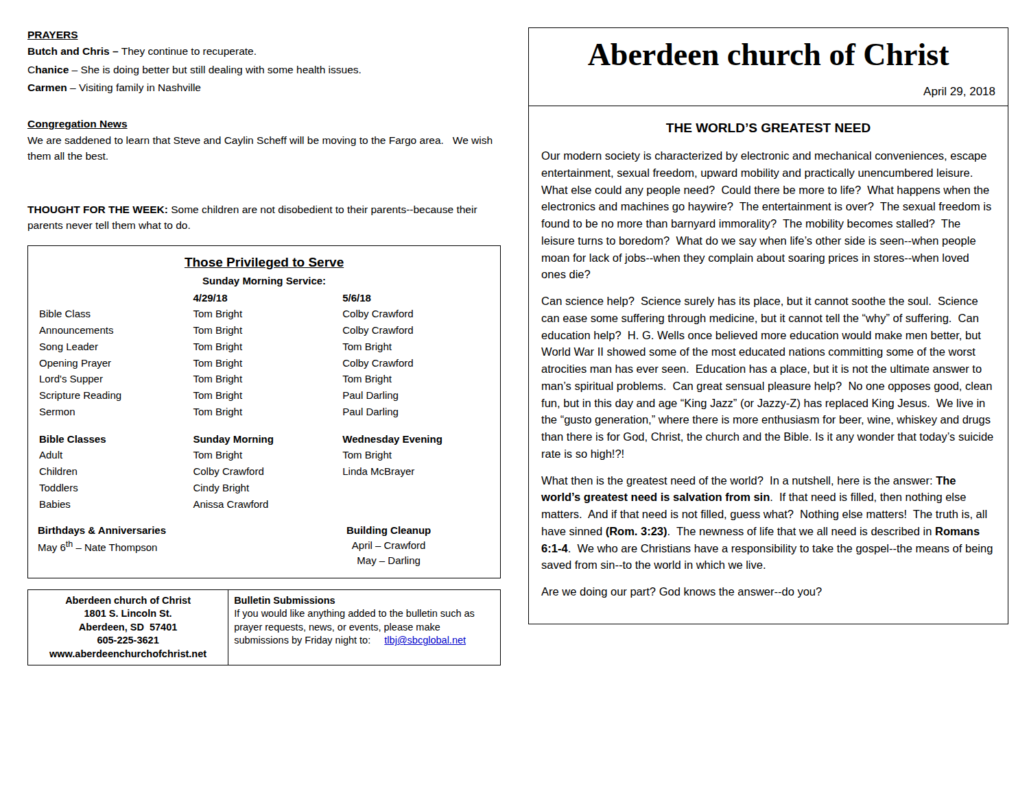PRAYERS
Butch and Chris – They continue to recuperate.
Chanice – She is doing better but still dealing with some health issues.
Carmen – Visiting family in Nashville
Congregation News
We are saddened to learn that Steve and Caylin Scheff will be moving to the Fargo area. We wish them all the best.
THOUGHT FOR THE WEEK: Some children are not disobedient to their parents--because their parents never tell them what to do.
Those Privileged to Serve
Sunday Morning Service:
| | 4/29/18 | 5/6/18 |
| Bible Class | Tom Bright | Colby Crawford |
| Announcements | Tom Bright | Colby Crawford |
| Song Leader | Tom Bright | Tom Bright |
| Opening Prayer | Tom Bright | Colby Crawford |
| Lord's Supper | Tom Bright | Tom Bright |
| Scripture Reading | Tom Bright | Paul Darling |
| Sermon | Tom Bright | Paul Darling |
| Bible Classes | Sunday Morning | Wednesday Evening |
| Adult | Tom Bright | Tom Bright |
| Children | Colby Crawford | Linda McBrayer |
| Toddlers | Cindy Bright | |
| Babies | Anissa Crawford | |
Birthdays & Anniversaries
May 6th – Nate Thompson
Building Cleanup April – Crawford May – Darling
Aberdeen church of Christ
1801 S. Lincoln St.
Aberdeen, SD 57401
605-225-3621
www.aberdeenchurchofchrist.net
Bulletin Submissions
If you would like anything added to the bulletin such as prayer requests, news, or events, please make submissions by Friday night to: tlbj@sbcglobal.net
Aberdeen church of Christ
April 29, 2018
THE WORLD’S GREATEST NEED
Our modern society is characterized by electronic and mechanical conveniences, escape entertainment, sexual freedom, upward mobility and practically unencumbered leisure. What else could any people need? Could there be more to life? What happens when the electronics and machines go haywire? The entertainment is over? The sexual freedom is found to be no more than barnyard immorality? The mobility becomes stalled? The leisure turns to boredom? What do we say when life’s other side is seen--when people moan for lack of jobs--when they complain about soaring prices in stores--when loved ones die?
Can science help? Science surely has its place, but it cannot soothe the soul. Science can ease some suffering through medicine, but it cannot tell the “why” of suffering. Can education help? H. G. Wells once believed more education would make men better, but World War II showed some of the most educated nations committing some of the worst atrocities man has ever seen. Education has a place, but it is not the ultimate answer to man’s spiritual problems. Can great sensual pleasure help? No one opposes good, clean fun, but in this day and age “King Jazz” (or Jazzy-Z) has replaced King Jesus. We live in the “gusto generation,” where there is more enthusiasm for beer, wine, whiskey and drugs than there is for God, Christ, the church and the Bible. Is it any wonder that today’s suicide rate is so high!?!
What then is the greatest need of the world? In a nutshell, here is the answer: The world’s greatest need is salvation from sin. If that need is filled, then nothing else matters. And if that need is not filled, guess what? Nothing else matters! The truth is, all have sinned (Rom. 3:23). The newness of life that we all need is described in Romans 6:1-4. We who are Christians have a responsibility to take the gospel--the means of being saved from sin--to the world in which we live.
Are we doing our part? God knows the answer--do you?